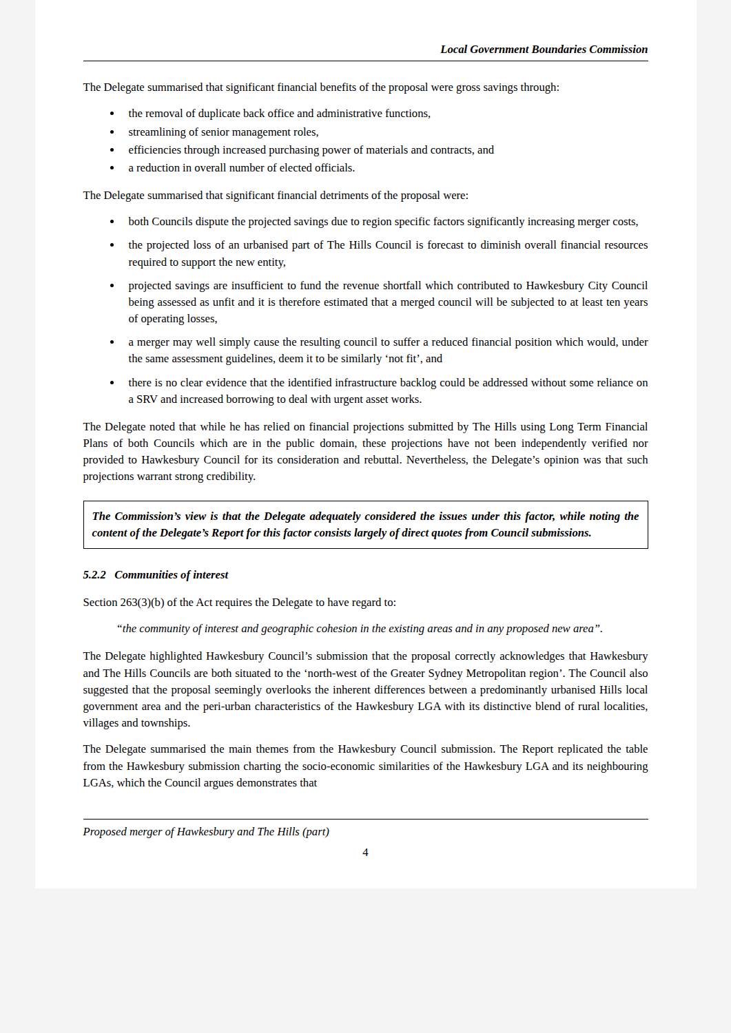Local Government Boundaries Commission
The Delegate summarised that significant financial benefits of the proposal were gross savings through:
the removal of duplicate back office and administrative functions,
streamlining of senior management roles,
efficiencies through increased purchasing power of materials and contracts, and
a reduction in overall number of elected officials.
The Delegate summarised that significant financial detriments of the proposal were:
both Councils dispute the projected savings due to region specific factors significantly increasing merger costs,
the projected loss of an urbanised part of The Hills Council is forecast to diminish overall financial resources required to support the new entity,
projected savings are insufficient to fund the revenue shortfall which contributed to Hawkesbury City Council being assessed as unfit and it is therefore estimated that a merged council will be subjected to at least ten years of operating losses,
a merger may well simply cause the resulting council to suffer a reduced financial position which would, under the same assessment guidelines, deem it to be similarly ‘not fit’, and
there is no clear evidence that the identified infrastructure backlog could be addressed without some reliance on a SRV and increased borrowing to deal with urgent asset works.
The Delegate noted that while he has relied on financial projections submitted by The Hills using Long Term Financial Plans of both Councils which are in the public domain, these projections have not been independently verified nor provided to Hawkesbury Council for its consideration and rebuttal. Nevertheless, the Delegate’s opinion was that such projections warrant strong credibility.
The Commission’s view is that the Delegate adequately considered the issues under this factor, while noting the content of the Delegate’s Report for this factor consists largely of direct quotes from Council submissions.
5.2.2 Communities of interest
Section 263(3)(b) of the Act requires the Delegate to have regard to:
“the community of interest and geographic cohesion in the existing areas and in any proposed new area”.
The Delegate highlighted Hawkesbury Council’s submission that the proposal correctly acknowledges that Hawkesbury and The Hills Councils are both situated to the ‘north-west of the Greater Sydney Metropolitan region’. The Council also suggested that the proposal seemingly overlooks the inherent differences between a predominantly urbanised Hills local government area and the peri-urban characteristics of the Hawkesbury LGA with its distinctive blend of rural localities, villages and townships.
The Delegate summarised the main themes from the Hawkesbury Council submission. The Report replicated the table from the Hawkesbury submission charting the socio-economic similarities of the Hawkesbury LGA and its neighbouring LGAs, which the Council argues demonstrates that
Proposed merger of Hawkesbury and The Hills (part)
4